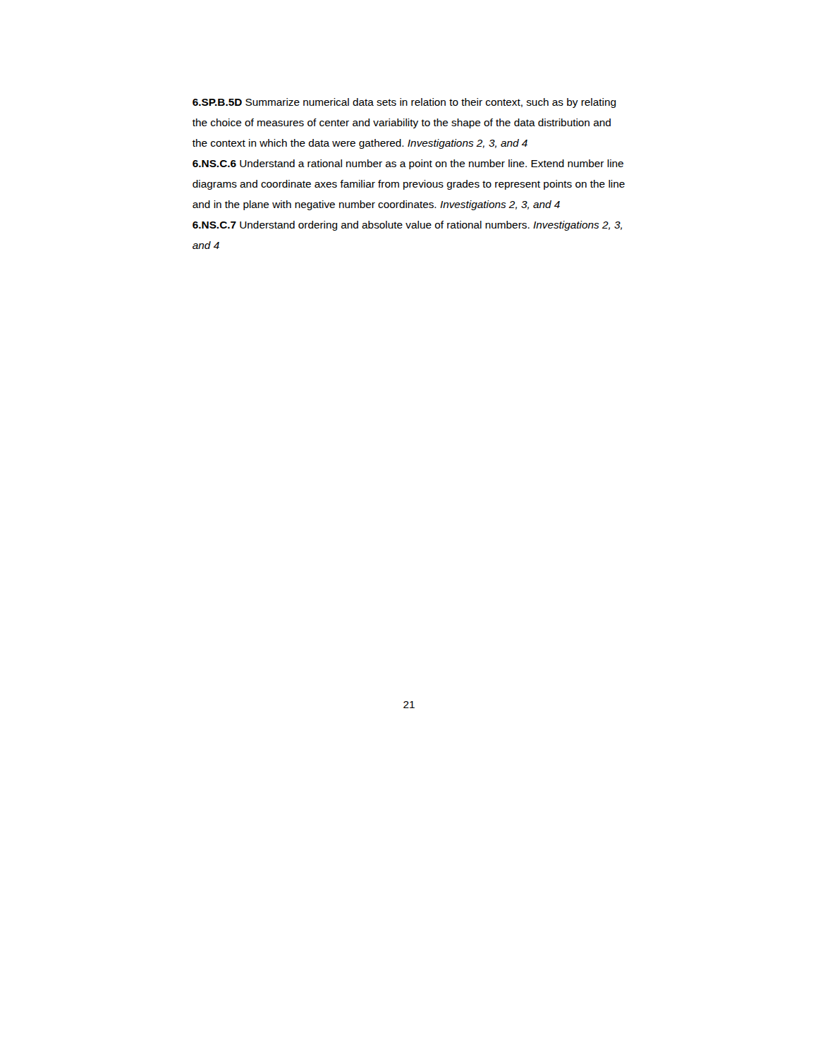6.SP.B.5D Summarize numerical data sets in relation to their context, such as by relating the choice of measures of center and variability to the shape of the data distribution and the context in which the data were gathered. Investigations 2, 3, and 4
6.NS.C.6 Understand a rational number as a point on the number line. Extend number line diagrams and coordinate axes familiar from previous grades to represent points on the line and in the plane with negative number coordinates. Investigations 2, 3, and 4
6.NS.C.7 Understand ordering and absolute value of rational numbers. Investigations 2, 3, and 4
21